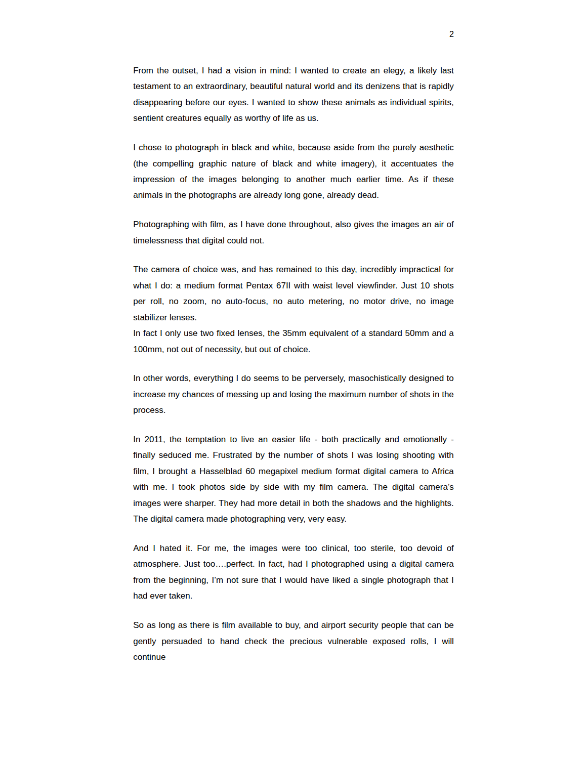2
From the outset, I had a vision in mind: I wanted to create an elegy, a likely last testament to an extraordinary, beautiful natural world and its denizens that is rapidly disappearing before our eyes. I wanted to show these animals as individual spirits, sentient creatures equally as worthy of life as us.
I chose to photograph in black and white, because aside from the purely aesthetic (the compelling graphic nature of black and white imagery), it accentuates the impression of the images belonging to another much earlier time. As if these animals in the photographs are already long gone, already dead.
Photographing with film, as I have done throughout, also gives the images an air of timelessness that digital could not.
The camera of choice was, and has remained to this day, incredibly impractical for what I do: a medium format Pentax 67II with waist level viewfinder. Just 10 shots per roll, no zoom, no auto-focus, no auto metering, no motor drive, no image stabilizer lenses.
In fact I only use two fixed lenses, the 35mm equivalent of a standard 50mm and a 100mm, not out of necessity, but out of choice.
In other words, everything I do seems to be perversely, masochistically designed to increase my chances of messing up and losing the maximum number of shots in the process.
In 2011, the temptation to live an easier life - both practically and emotionally - finally seduced me. Frustrated by the number of shots I was losing shooting with film, I brought a Hasselblad 60 megapixel medium format digital camera to Africa with me. I took photos side by side with my film camera. The digital camera’s images were sharper. They had more detail in both the shadows and the highlights. The digital camera made photographing very, very easy.
And I hated it. For me, the images were too clinical, too sterile, too devoid of atmosphere. Just too….perfect. In fact, had I photographed using a digital camera from the beginning, I’m not sure that I would have liked a single photograph that I had ever taken.
So as long as there is film available to buy, and airport security people that can be gently persuaded to hand check the precious vulnerable exposed rolls, I will continue